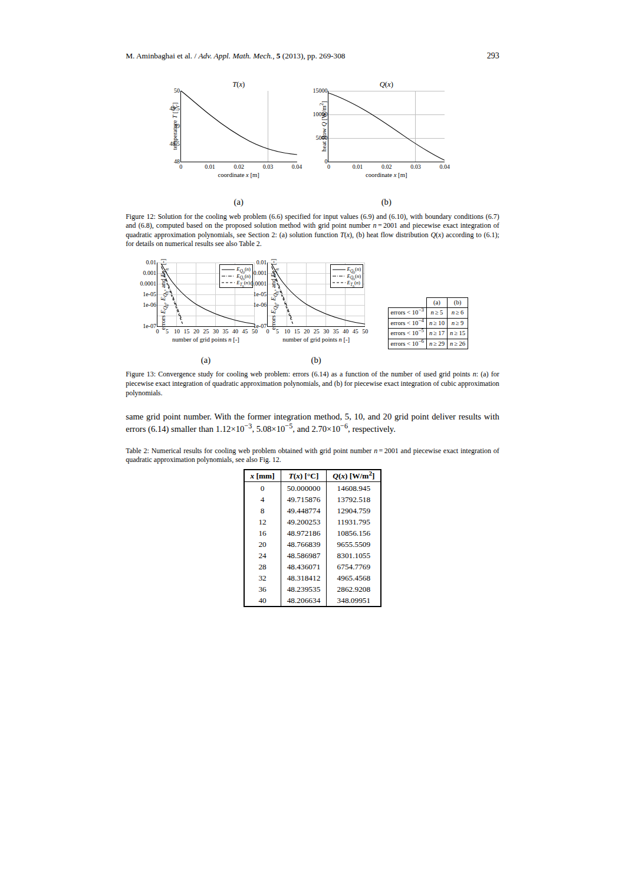M. Aminbaghai et al. / Adv. Appl. Math. Mech., 5 (2013), pp. 269-308
293
T(x)
temperature T [°C]
50 49.5 49 48.5 48
0 0.01 0.02 0.03 0.04
coordinate x [m]
(a)
Q(x)
heat flow Q [W/m2]
15000 10000 5000 0
0 0.01 0.02 0.03 0.04
coordinate x [m]
(b)
Figure 12: Solution for the cooling web problem (6.6) specified for input values (6.9) and (6.10), with boundary conditions (6.7) and (6.8), computed based on the proposed solution method with grid point number n = 2001 and piecewise exact integration of quadratic approximation polynomials, see Section 2: (a) solution function T(x), (b) heat flow distribution Q(x) according to (6.1); for details on numerical results see also Table 2.
errors EQ0, EQh, and ETh [-]
0.01 0.001 0.0001 1e-05 1e-06 1e-07
0 5 10 15 20 25 30 35 40 45 50
EQ0(n)
EQh(n)
ETh(n)
number of grid points n [-]
(a)
errors EQ0, EQh, and ETh [-]
0.01 0.001 0.0001 1e-05 1e-06 1e-07
0 5 10 15 20 25 30 35 40 45 50
EQ0(n)
EQh(n)
ETh(n)
number of grid points n [-]
(b)
| | (a) | (b) |
| errors < 10 −3 | n ≥ 5 | n ≥ 6 |
| errors < 10 −4 | n ≥ 10 | n ≥ 9 |
| errors < 10 −5 | n ≥ 17 | n ≥ 15 |
| errors < 10 −6 | n ≥ 29 | n ≥ 26 |
Figure 13: Convergence study for cooling web problem: errors (6.14) as a function of the number of used grid points n: (a) for piecewise exact integration of quadratic approximation polynomials, and (b) for piecewise exact integration of cubic approximation polynomials.
same grid point number. With the former integration method, 5, 10, and 20 grid point deliver results with errors (6.14) smaller than 1.12×10−3, 5.08×10−5, and 2.70×10−6, respectively.
Table 2: Numerical results for cooling web problem obtained with grid point number n = 2001 and piecewise exact integration of quadratic approximation polynomials, see also Fig. 12.
| x [mm] | T ( x ) [°C] | Q ( x ) [W/m 2 ] |
| --- | --- | --- |
| 0 | 50.000000 | 14608.945 |
| 4 | 49.715876 | 13792.518 |
| 8 | 49.448774 | 12904.759 |
| 12 | 49.200253 | 11931.795 |
| 16 | 48.972186 | 10856.156 |
| 20 | 48.766839 | 9655.5509 |
| 24 | 48.586987 | 8301.1055 |
| 28 | 48.436071 | 6754.7769 |
| 32 | 48.318412 | 4965.4568 |
| 36 | 48.239535 | 2862.9208 |
| 40 | 48.206634 | 348.09951 |